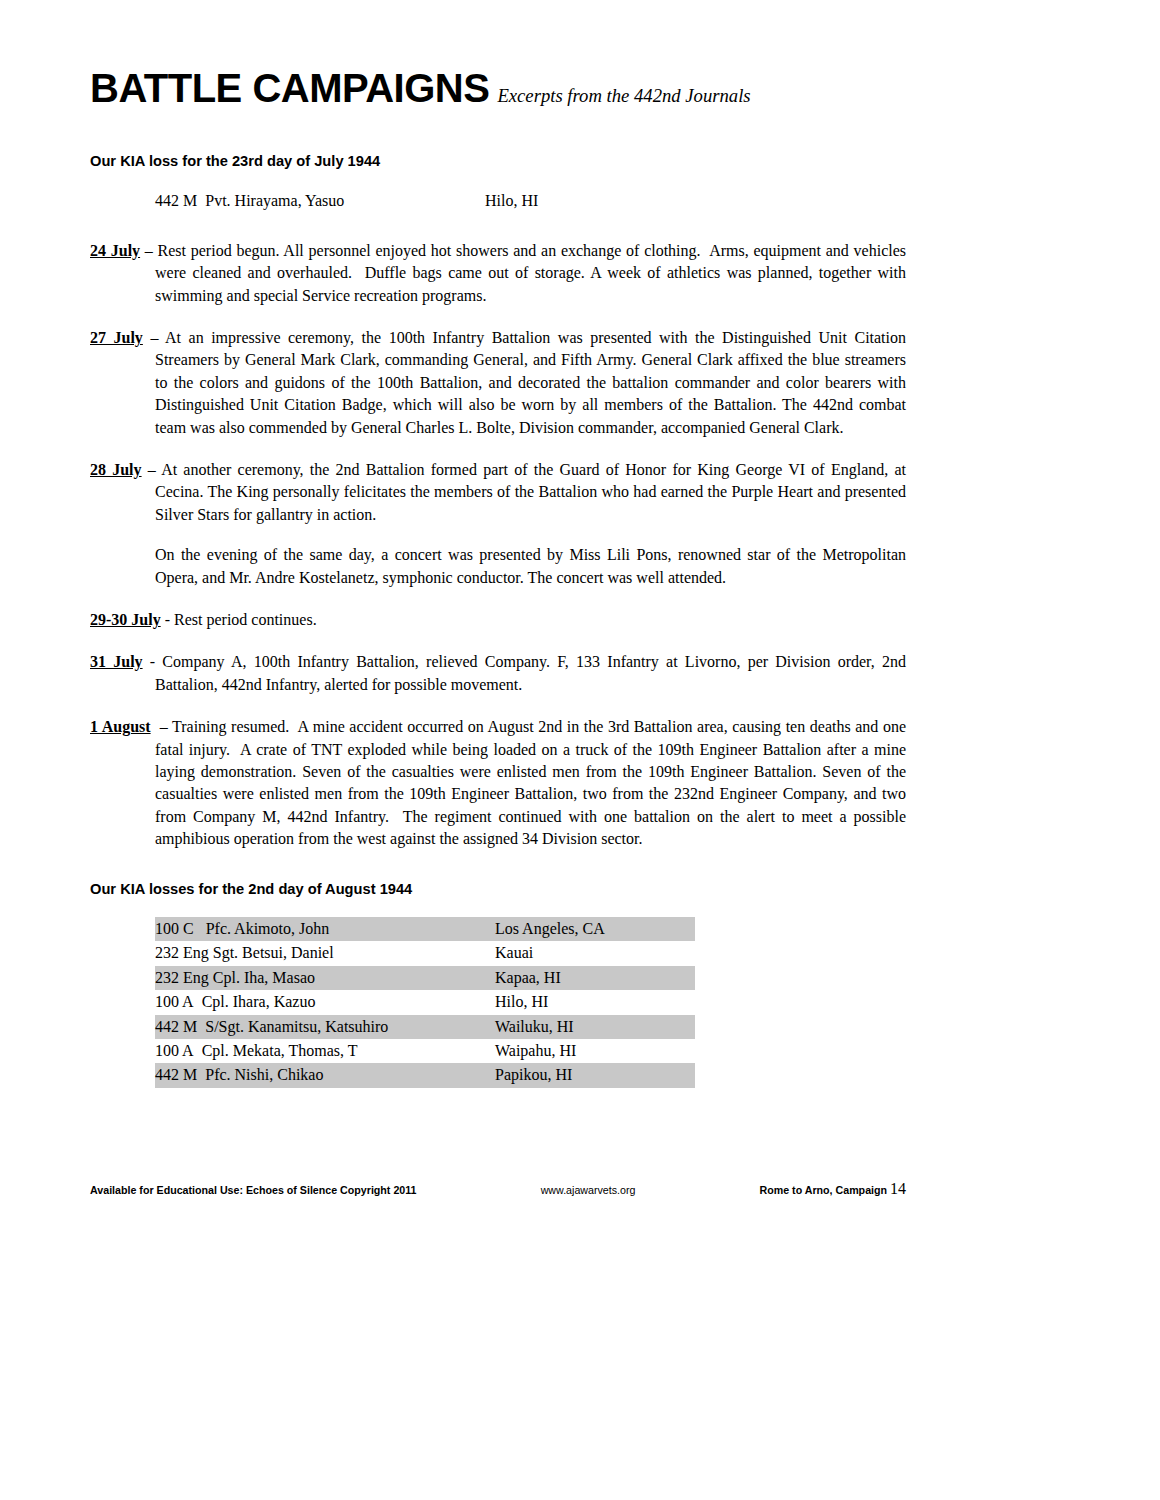BATTLE CAMPAIGNS
Excerpts from the 442nd Journals
Our KIA loss for the 23rd day of July 1944
| 442 M Pvt. Hirayama, Yasuo | Hilo, HI |
24 July – Rest period begun. All personnel enjoyed hot showers and an exchange of clothing. Arms, equipment and vehicles were cleaned and overhauled. Duffle bags came out of storage. A week of athletics was planned, together with swimming and special Service recreation programs.
27 July – At an impressive ceremony, the 100th Infantry Battalion was presented with the Distinguished Unit Citation Streamers by General Mark Clark, commanding General, and Fifth Army. General Clark affixed the blue streamers to the colors and guidons of the 100th Battalion, and decorated the battalion commander and color bearers with Distinguished Unit Citation Badge, which will also be worn by all members of the Battalion. The 442nd combat team was also commended by General Charles L. Bolte, Division commander, accompanied General Clark.
28 July – At another ceremony, the 2nd Battalion formed part of the Guard of Honor for King George VI of England, at Cecina. The King personally felicitates the members of the Battalion who had earned the Purple Heart and presented Silver Stars for gallantry in action.
On the evening of the same day, a concert was presented by Miss Lili Pons, renowned star of the Metropolitan Opera, and Mr. Andre Kostelanetz, symphonic conductor. The concert was well attended.
29-30 July - Rest period continues.
31 July - Company A, 100th Infantry Battalion, relieved Company. F, 133 Infantry at Livorno, per Division order, 2nd Battalion, 442nd Infantry, alerted for possible movement.
1 August – Training resumed. A mine accident occurred on August 2nd in the 3rd Battalion area, causing ten deaths and one fatal injury. A crate of TNT exploded while being loaded on a truck of the 109th Engineer Battalion after a mine laying demonstration. Seven of the casualties were enlisted men from the 109th Engineer Battalion. Seven of the casualties were enlisted men from the 109th Engineer Battalion, two from the 232nd Engineer Company, and two from Company M, 442nd Infantry. The regiment continued with one battalion on the alert to meet a possible amphibious operation from the west against the assigned 34 Division sector.
Our KIA losses for the 2nd day of August 1944
| 100 C Pfc. Akimoto, John | Los Angeles, CA |
| 232 Eng Sgt. Betsui, Daniel | Kauai |
| 232 Eng Cpl. Iha, Masao | Kapaa, HI |
| 100 A Cpl. Ihara, Kazuo | Hilo, HI |
| 442 M S/Sgt. Kanamitsu, Katsuhiro | Wailuku, HI |
| 100 A Cpl. Mekata, Thomas, T | Waipahu, HI |
| 442 M Pfc. Nishi, Chikao | Papikou, HI |
Available for Educational Use: Echoes of Silence Copyright 2011 www.ajawarvets.org Rome to Arno, Campaign 14